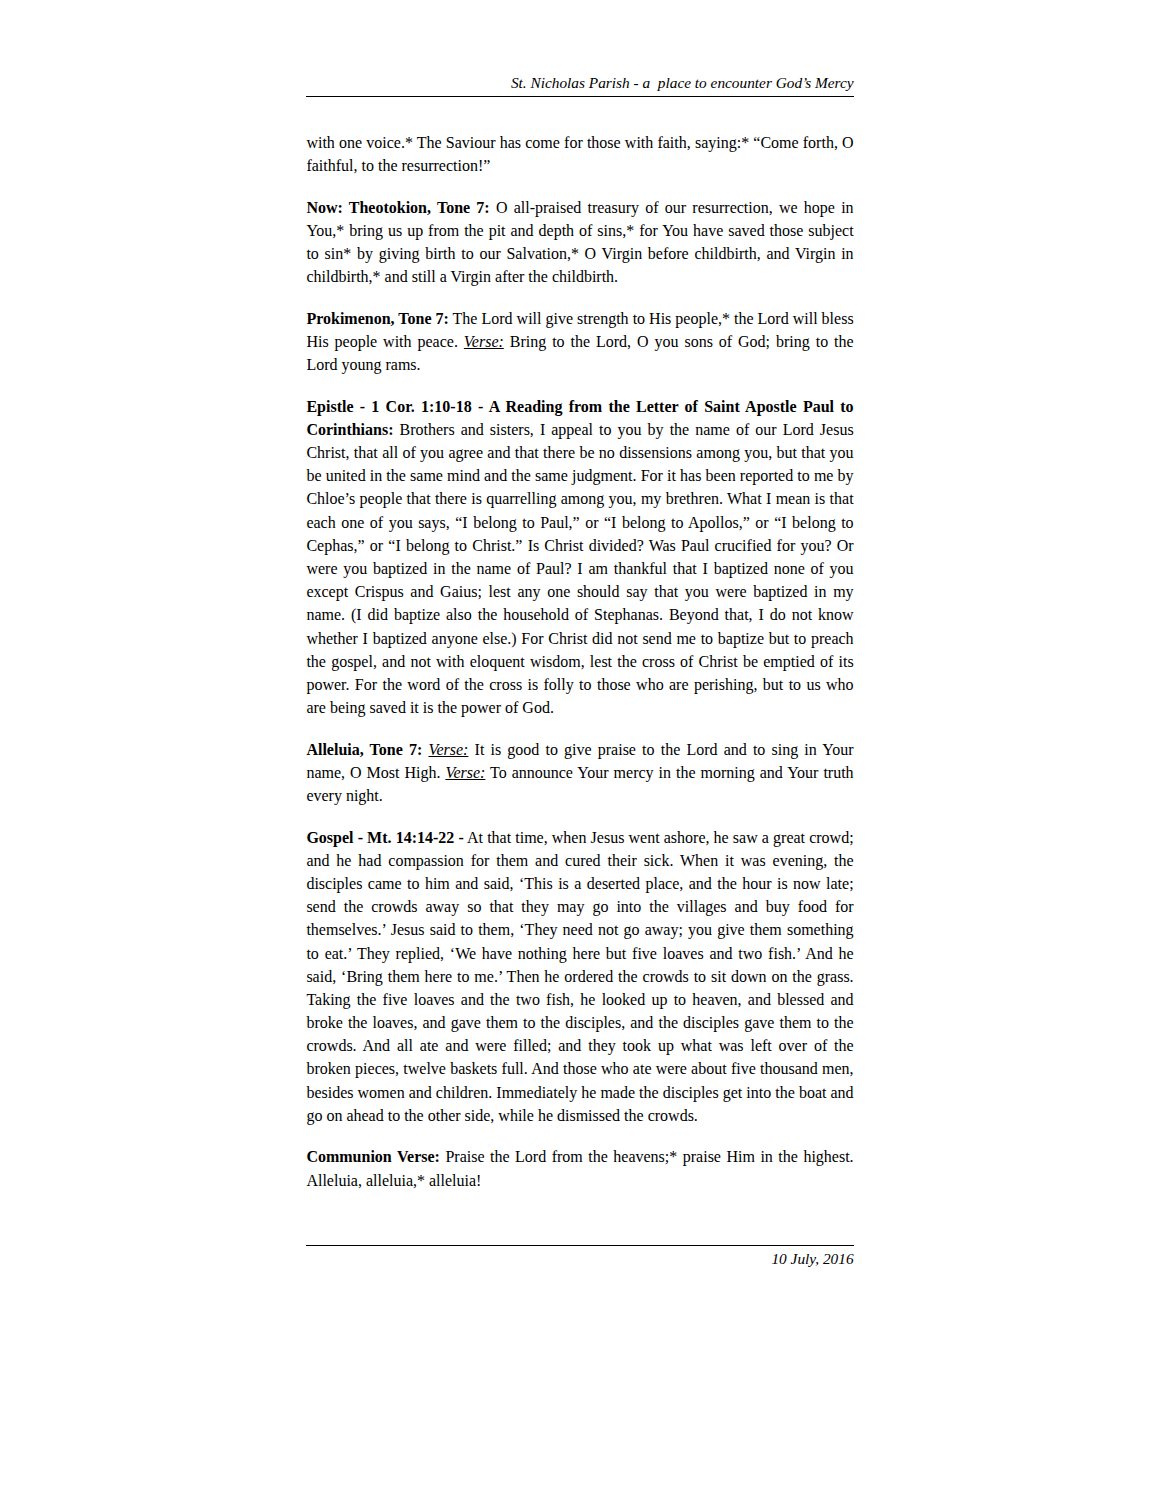St. Nicholas Parish - a place to encounter God’s Mercy
with one voice.* The Saviour has come for those with faith, saying:* “Come forth, O faithful, to the resurrection!”
Now: Theotokion, Tone 7: O all-praised treasury of our resurrection, we hope in You,* bring us up from the pit and depth of sins,* for You have saved those subject to sin* by giving birth to our Salvation,* O Virgin before childbirth, and Virgin in childbirth,* and still a Virgin after the childbirth.
Prokimenon, Tone 7: The Lord will give strength to His people,* the Lord will bless His people with peace. Verse: Bring to the Lord, O you sons of God; bring to the Lord young rams.
Epistle - 1 Cor. 1:10-18 - A Reading from the Letter of Saint Apostle Paul to Corinthians: Brothers and sisters, I appeal to you by the name of our Lord Jesus Christ, that all of you agree and that there be no dissensions among you, but that you be united in the same mind and the same judgment. For it has been reported to me by Chloe’s people that there is quarrelling among you, my brethren. What I mean is that each one of you says, “I belong to Paul,” or “I belong to Apollos,” or “I belong to Cephas,” or “I belong to Christ.” Is Christ divided? Was Paul crucified for you? Or were you baptized in the name of Paul? I am thankful that I baptized none of you except Crispus and Gaius; lest any one should say that you were baptized in my name. (I did baptize also the household of Stephanas. Beyond that, I do not know whether I baptized anyone else.) For Christ did not send me to baptize but to preach the gospel, and not with eloquent wisdom, lest the cross of Christ be emptied of its power. For the word of the cross is folly to those who are perishing, but to us who are being saved it is the power of God.
Alleluia, Tone 7: Verse: It is good to give praise to the Lord and to sing in Your name, O Most High. Verse: To announce Your mercy in the morning and Your truth every night.
Gospel - Mt. 14:14-22 - At that time, when Jesus went ashore, he saw a great crowd; and he had compassion for them and cured their sick. When it was evening, the disciples came to him and said, ‘This is a deserted place, and the hour is now late; send the crowds away so that they may go into the villages and buy food for themselves.’ Jesus said to them, ‘They need not go away; you give them something to eat.’ They replied, ‘We have nothing here but five loaves and two fish.’ And he said, ‘Bring them here to me.’ Then he ordered the crowds to sit down on the grass. Taking the five loaves and the two fish, he looked up to heaven, and blessed and broke the loaves, and gave them to the disciples, and the disciples gave them to the crowds. And all ate and were filled; and they took up what was left over of the broken pieces, twelve baskets full. And those who ate were about five thousand men, besides women and children. Immediately he made the disciples get into the boat and go on ahead to the other side, while he dismissed the crowds.
Communion Verse: Praise the Lord from the heavens;* praise Him in the highest. Alleluia, alleluia,* alleluia!
10 July, 2016